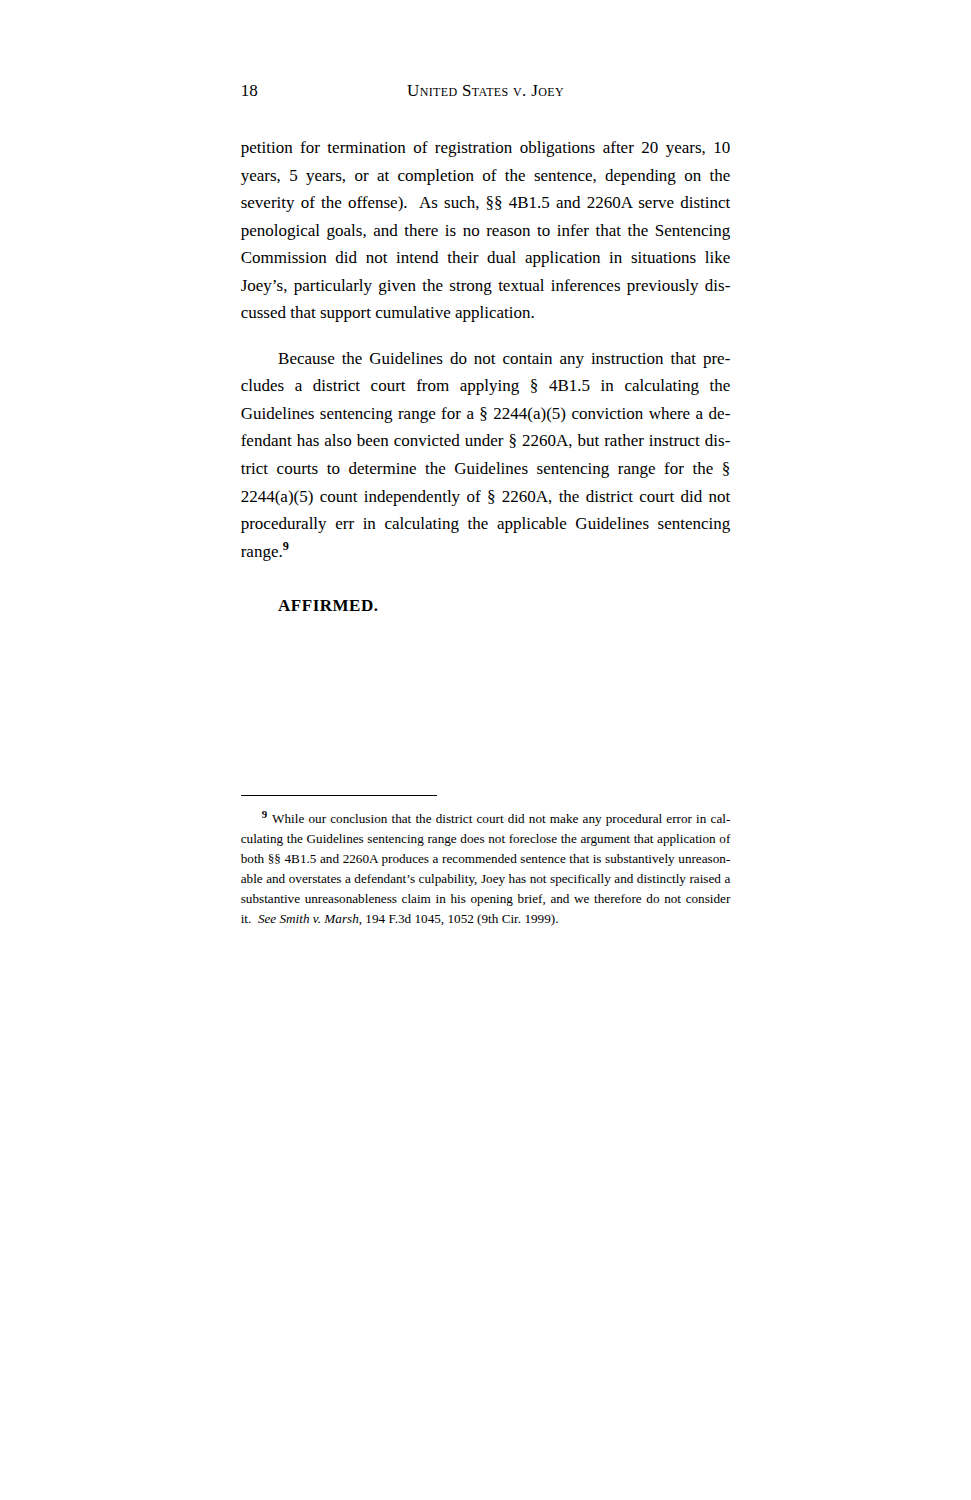18 United States v. Joey
petition for termination of registration obligations after 20 years, 10 years, 5 years, or at completion of the sentence, depending on the severity of the offense). As such, §§ 4B1.5 and 2260A serve distinct penological goals, and there is no reason to infer that the Sentencing Commission did not intend their dual application in situations like Joey’s, particularly given the strong textual inferences previously discussed that support cumulative application.
Because the Guidelines do not contain any instruction that precludes a district court from applying § 4B1.5 in calculating the Guidelines sentencing range for a § 2244(a)(5) conviction where a defendant has also been convicted under § 2260A, but rather instruct district courts to determine the Guidelines sentencing range for the § 2244(a)(5) count independently of § 2260A, the district court did not procedurally err in calculating the applicable Guidelines sentencing range.9
AFFIRMED.
9While our conclusion that the district court did not make any procedural error in calculating the Guidelines sentencing range does not foreclose the argument that application of both §§ 4B1.5 and 2260A produces a recommended sentence that is substantively unreasonable and overstates a defendant’s culpability, Joey has not specifically and distinctly raised a substantive unreasonableness claim in his opening brief, and we therefore do not consider it. See Smith v. Marsh, 194 F.3d 1045, 1052 (9th Cir. 1999).